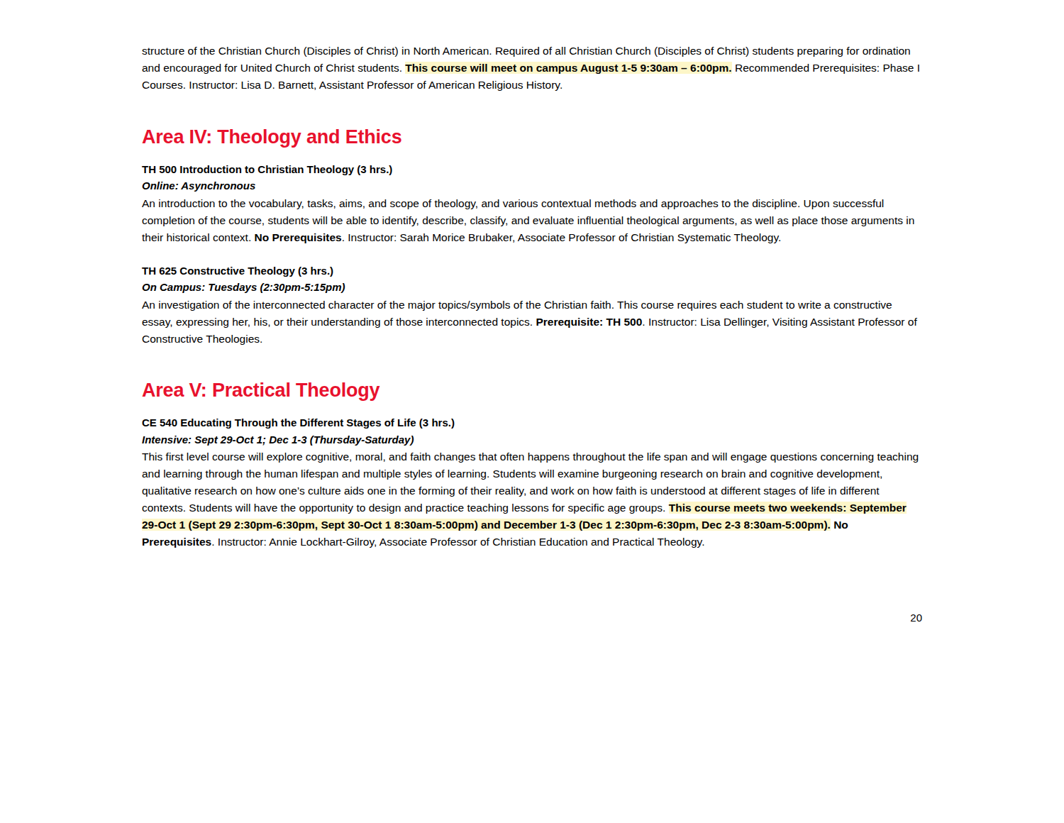structure of the Christian Church (Disciples of Christ) in North American. Required of all Christian Church (Disciples of Christ) students preparing for ordination and encouraged for United Church of Christ students. This course will meet on campus August 1-5 9:30am – 6:00pm. Recommended Prerequisites: Phase I Courses. Instructor: Lisa D. Barnett, Assistant Professor of American Religious History.
Area IV: Theology and Ethics
TH 500 Introduction to Christian Theology (3 hrs.)
Online: Asynchronous
An introduction to the vocabulary, tasks, aims, and scope of theology, and various contextual methods and approaches to the discipline. Upon successful completion of the course, students will be able to identify, describe, classify, and evaluate influential theological arguments, as well as place those arguments in their historical context. No Prerequisites. Instructor: Sarah Morice Brubaker, Associate Professor of Christian Systematic Theology.
TH 625 Constructive Theology (3 hrs.)
On Campus: Tuesdays (2:30pm-5:15pm)
An investigation of the interconnected character of the major topics/symbols of the Christian faith. This course requires each student to write a constructive essay, expressing her, his, or their understanding of those interconnected topics. Prerequisite: TH 500. Instructor: Lisa Dellinger, Visiting Assistant Professor of Constructive Theologies.
Area V: Practical Theology
CE 540 Educating Through the Different Stages of Life (3 hrs.)
Intensive: Sept 29-Oct 1; Dec 1-3 (Thursday-Saturday)
This first level course will explore cognitive, moral, and faith changes that often happens throughout the life span and will engage questions concerning teaching and learning through the human lifespan and multiple styles of learning. Students will examine burgeoning research on brain and cognitive development, qualitative research on how one’s culture aids one in the forming of their reality, and work on how faith is understood at different stages of life in different contexts. Students will have the opportunity to design and practice teaching lessons for specific age groups. This course meets two weekends: September 29-Oct 1 (Sept 29 2:30pm-6:30pm, Sept 30-Oct 1 8:30am-5:00pm) and December 1-3 (Dec 1 2:30pm-6:30pm, Dec 2-3 8:30am-5:00pm). No Prerequisites. Instructor: Annie Lockhart-Gilroy, Associate Professor of Christian Education and Practical Theology.
20